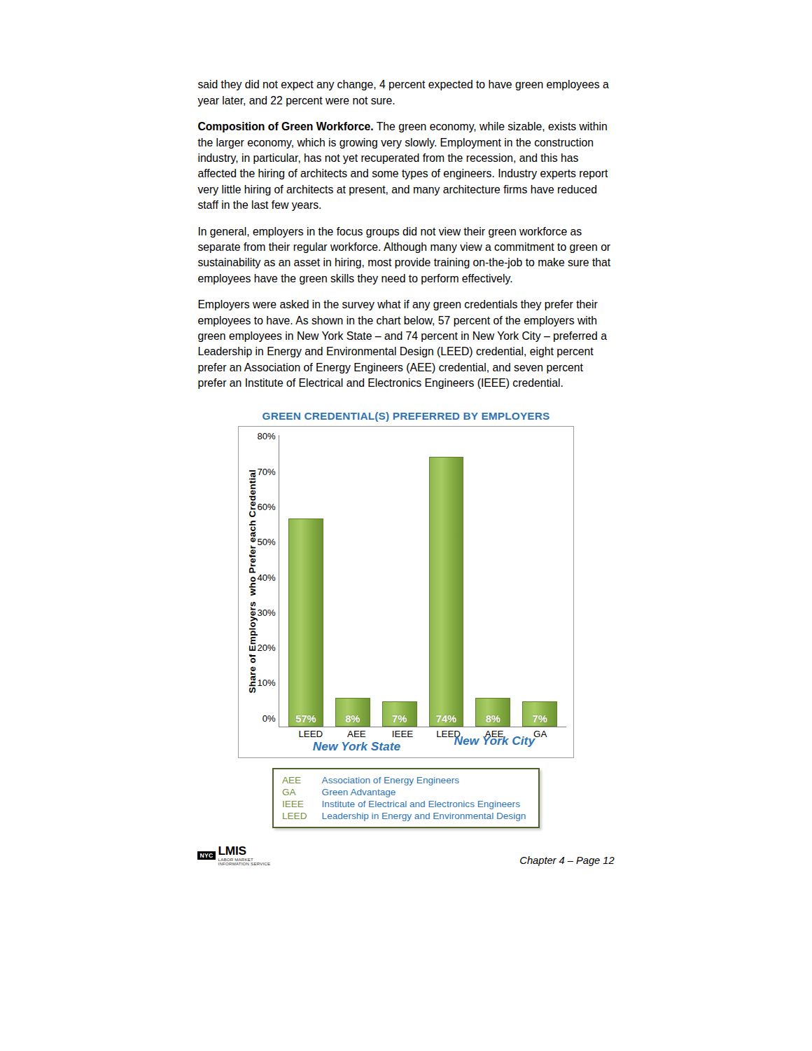said they did not expect any change, 4 percent expected to have green employees a year later, and 22 percent were not sure.
Composition of Green Workforce. The green economy, while sizable, exists within the larger economy, which is growing very slowly. Employment in the construction industry, in particular, has not yet recuperated from the recession, and this has affected the hiring of architects and some types of engineers. Industry experts report very little hiring of architects at present, and many architecture firms have reduced staff in the last few years.
In general, employers in the focus groups did not view their green workforce as separate from their regular workforce. Although many view a commitment to green or sustainability as an asset in hiring, most provide training on-the-job to make sure that employees have the green skills they need to perform effectively.
Employers were asked in the survey what if any green credentials they prefer their employees to have. As shown in the chart below, 57 percent of the employers with green employees in New York State – and 74 percent in New York City – preferred a Leadership in Energy and Environmental Design (LEED) credential, eight percent prefer an Association of Energy Engineers (AEE) credential, and seven percent prefer an Institute of Electrical and Electronics Engineers (IEEE) credential.
GREEN CREDENTIAL(S) PREFERRED BY EMPLOYERS
Share of Employers who Prefer each Credential
80% 70% 60% 50% 40% 30% 20% 10% 0%
57%
8%
7%
74%
8%
7%
LEED
AEE
IEEE
LEED
AEE
GA
New York State
New York City
| AEE | Association of Energy Engineers |
| GA | Green Advantage |
| IEEE | Institute of Electrical and Electronics Engineers |
| LEED | Leadership in Energy and Environmental Design |
NYC
LMIS LABOR MARKET
INFORMATION SERVICE
Chapter 4 – Page 12